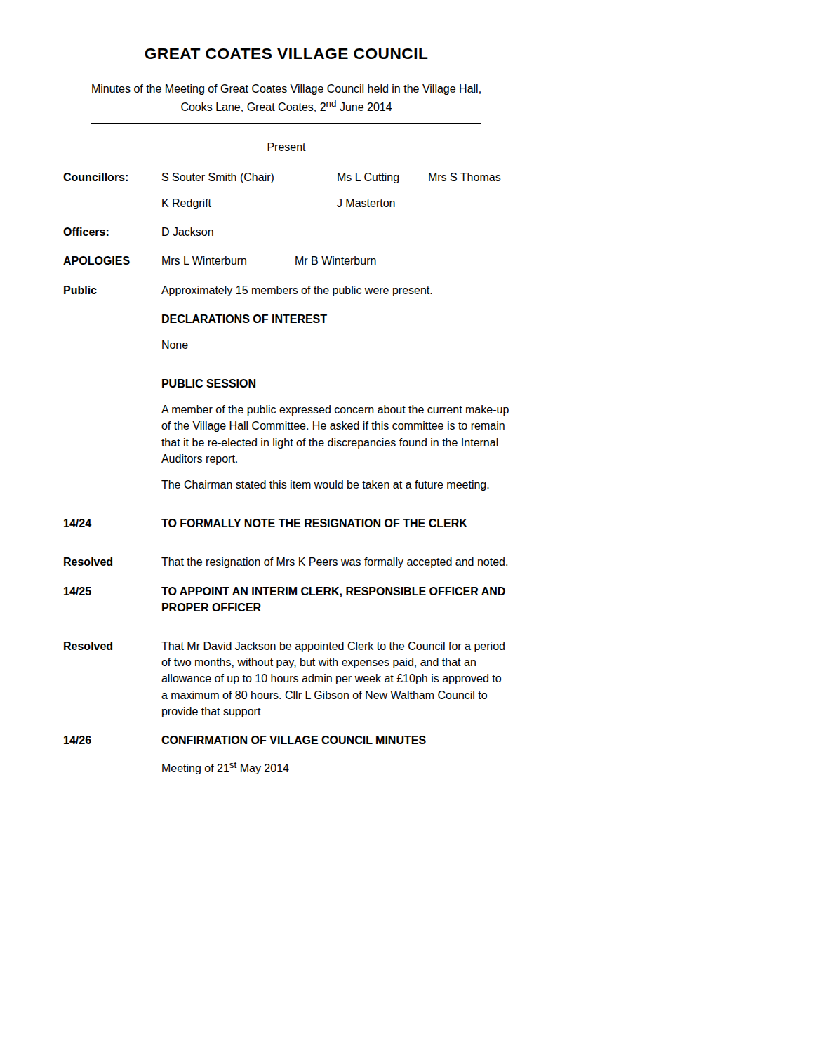GREAT COATES VILLAGE COUNCIL
Minutes of the Meeting of Great Coates Village Council held in the Village Hall, Cooks Lane, Great Coates, 2nd June 2014
Present
| Councillors: | S Souter Smith (Chair) Ms L Cutting Mrs S Thomas K Redgrift J Masterton |
| Officers: | D Jackson |
| APOLOGIES | Mrs L Winterburn Mr B Winterburn |
| Public | Approximately 15 members of the public were present. |
| | DECLARATIONS OF INTEREST None |
| | PUBLIC SESSION A member of the public expressed concern about the current make-up of the Village Hall Committee. He asked if this committee is to remain that it be re-elected in light of the discrepancies found in the Internal Auditors report. The Chairman stated this item would be taken at a future meeting. |
| 14/24 | TO FORMALLY NOTE THE RESIGNATION OF THE CLERK |
| Resolved | That the resignation of Mrs K Peers was formally accepted and noted. |
| 14/25 | TO APPOINT AN INTERIM CLERK, RESPONSIBLE OFFICER AND PROPER OFFICER |
| Resolved | That Mr David Jackson be appointed Clerk to the Council for a period of two months, without pay, but with expenses paid, and that an allowance of up to 10 hours admin per week at £10ph is approved to a maximum of 80 hours. Cllr L Gibson of New Waltham Council to provide that support |
| 14/26 | CONFIRMATION OF VILLAGE COUNCIL MINUTES Meeting of 21 st May 2014 |